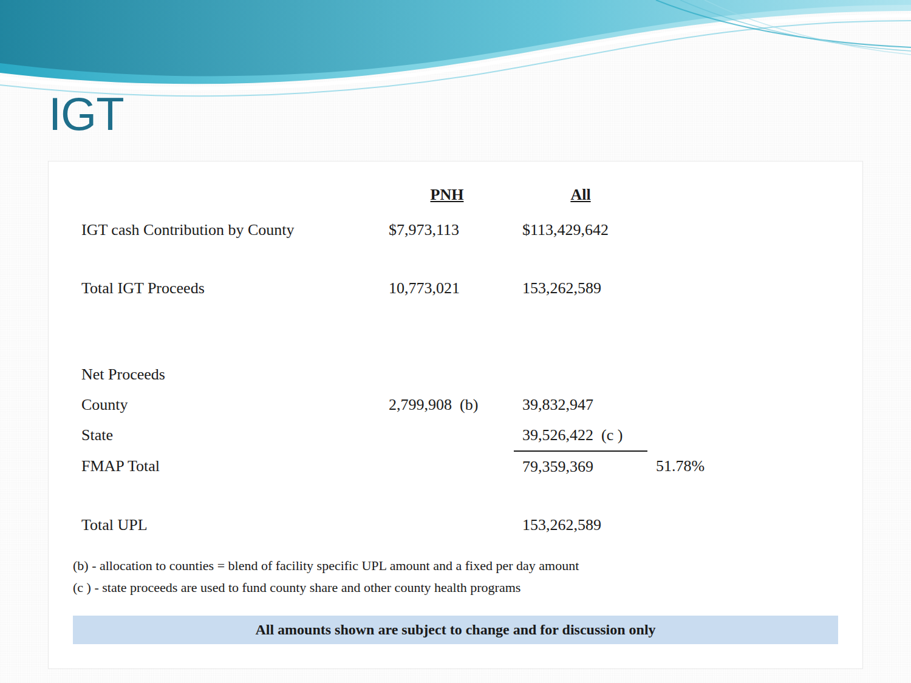IGT
| | PNH | All | |
| --- | --- | --- | --- |
| IGT cash Contribution by County | $7,973,113 | $113,429,642 | |
| Total IGT Proceeds | 10,773,021 | 153,262,589 | |
| Net Proceeds | | | |
| County | 2,799,908 (b) | 39,832,947 | |
| State | | 39,526,422 (c ) | |
| FMAP Total | | 79,359,369 | 51.78% |
| Total UPL | | 153,262,589 | |
(b) - allocation to counties = blend of facility specific UPL amount and a fixed per day amount
(c ) - state proceeds are used to fund county share and other county health programs
All amounts shown are subject to change and for discussion only